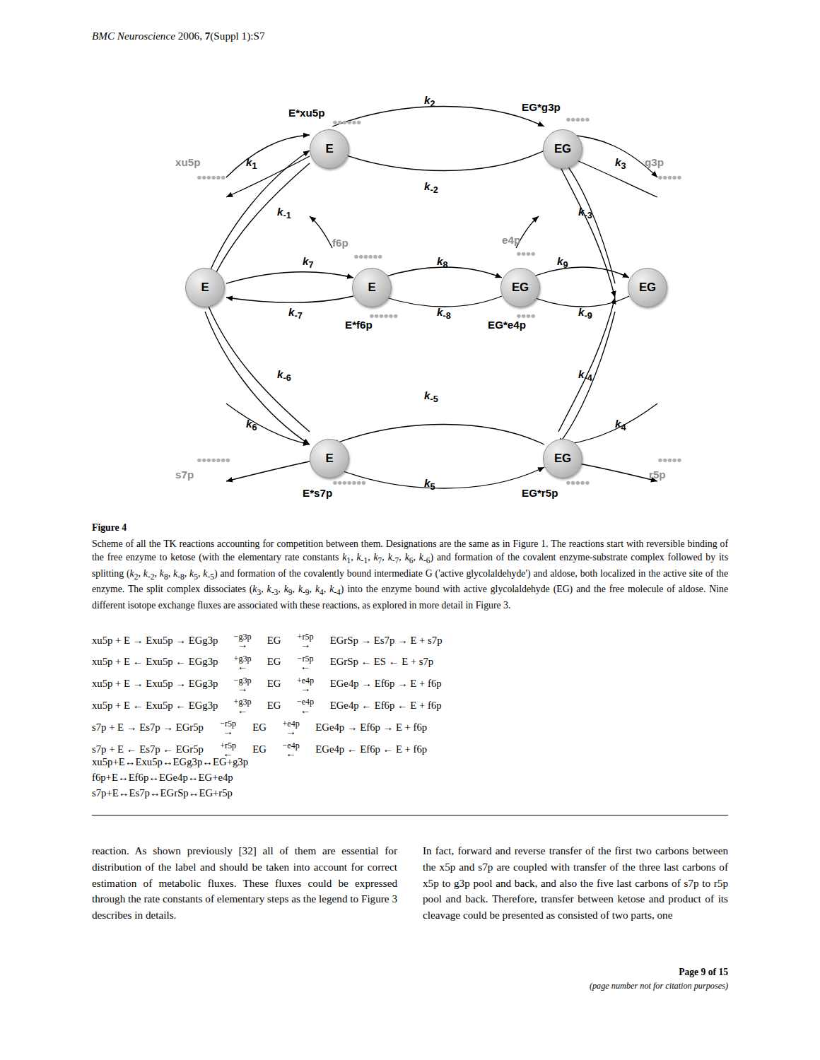BMC Neuroscience 2006, 7(Suppl 1):S7
E
EG
E
E
EG
EG
E
EG
E*xu5p
EG*g3p
xu5p
g3p
f6p
e4p
E*f6p
EG*e4p
s7p
r5p
E*s7p
EG*r5p
k2
k-2
k1
k-1
k3
k-3
k7
k-7
k8
k-8
k9
k-9
k-6
k6
k-5
k5
k-4
k4
●●●●●●
●●●●●
●●●●●●
●●●●●
●●●●●●
●●●●
●●●●●●
●●●●
●●●●●●●
●●●●●●●
●●●●●
●●●●●
Figure 4 Scheme of all the TK reactions accounting for competition between them. Designations are the same as in Figure 1. The reactions start with reversible binding of the free enzyme to ketose (with the elementary rate constants k1, k-1, k7, k-7, k6, k-6) and formation of the covalent enzyme-substrate complex followed by its splitting (k2, k-2, k8, k-8, k5, k-5) and formation of the covalently bound intermediate G ('active glycolaldehyde') and aldose, both localized in the active site of the enzyme. The split complex dissociates (k3, k-3, k9, k-9, k4, k-4) into the enzyme bound with active glycolaldehyde (EG) and the free molecule of aldose. Nine different isotope exchange fluxes are associated with these reactions, as explored in more detail in Figure 3.
xu5p + E → Exu5p → EGg3p −g3p→ EG +r5p→ EGrSp → Es7p → E + s7p
xu5p + E ← Exu5p ← EGg3p +g3p← EG −r5p← EGrSp ← ES ← E + s7p
xu5p + E → Exu5p → EGg3p −g3p→ EG +e4p→ EGe4p → Ef6p → E + f6p
xu5p + E ← Exu5p ← EGg3p +g3p← EG −e4p← EGe4p ← Ef6p ← E + f6p
s7p + E → Es7p → EGr5p −r5p→ EG +e4p→ EGe4p → Ef6p → E + f6p
s7p + E ← Es7p ← EGr5p +r5p← EG −e4p← EGe4p ← Ef6p ← E + f6p
xu5p+E↔Exu5p↔EGg3p↔EG+g3p
f6p+E↔Ef6p↔EGe4p↔EG+e4p
s7p+E↔Es7p↔EGrSp↔EG+r5p
reaction. As shown previously [32] all of them are essential for distribution of the label and should be taken into account for correct estimation of metabolic fluxes. These fluxes could be expressed through the rate constants of elementary steps as the legend to Figure 3 describes in details.
In fact, forward and reverse transfer of the first two carbons between the x5p and s7p are coupled with transfer of the three last carbons of x5p to g3p pool and back, and also the five last carbons of s7p to r5p pool and back. Therefore, transfer between ketose and product of its cleavage could be presented as consisted of two parts, one
Page 9 of 15
(page number not for citation purposes)